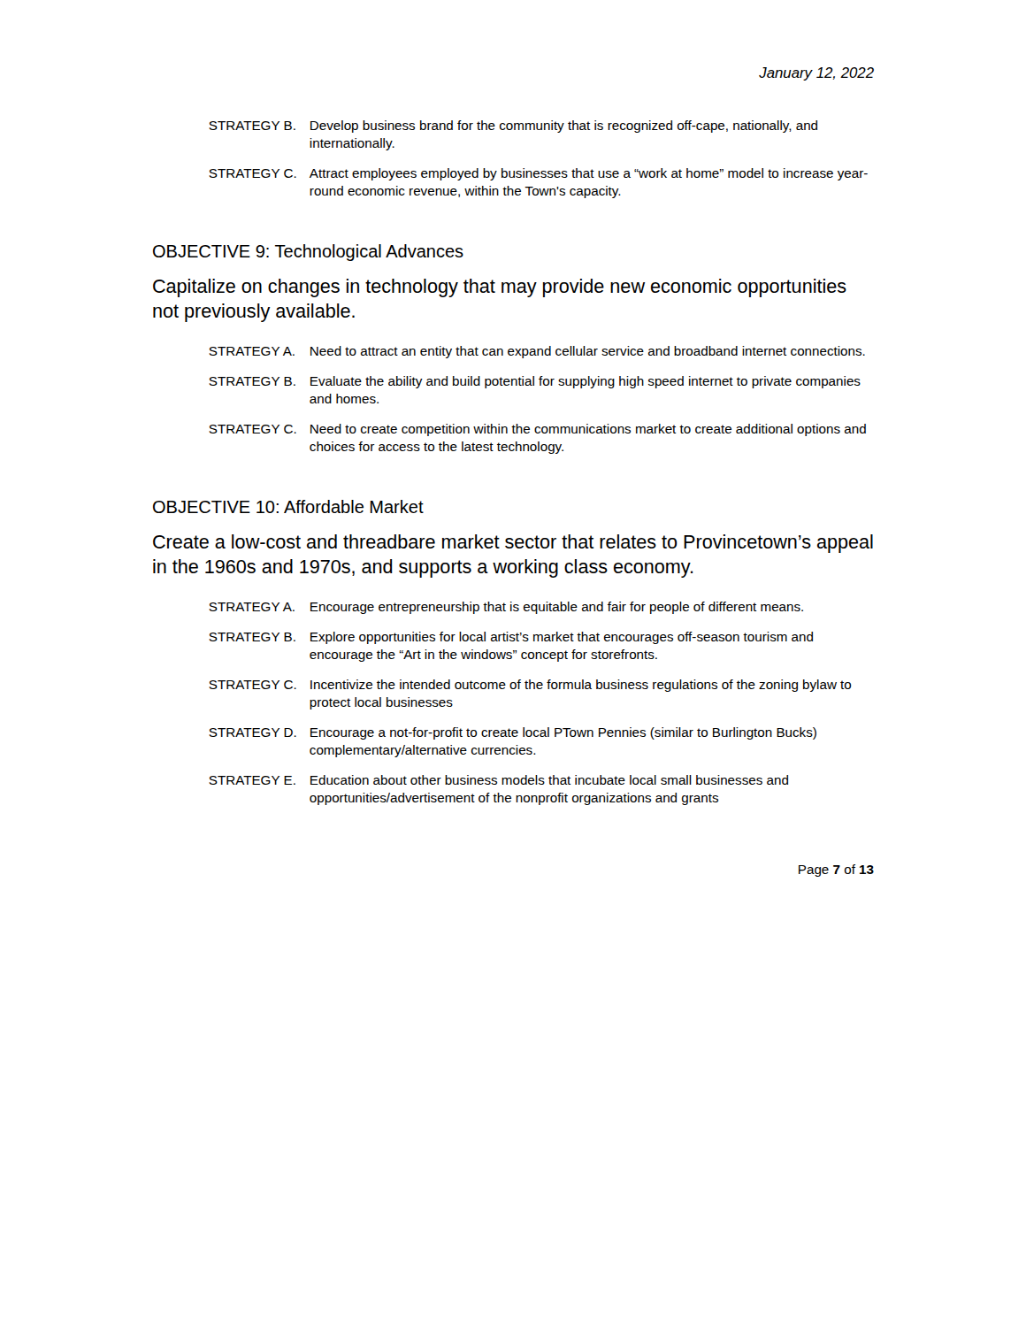January 12, 2022
STRATEGY B. Develop business brand for the community that is recognized off-cape, nationally, and internationally.
STRATEGY C. Attract employees employed by businesses that use a “work at home” model to increase year-round economic revenue, within the Town's capacity.
OBJECTIVE 9: Technological Advances
Capitalize on changes in technology that may provide new economic opportunities not previously available.
STRATEGY A. Need to attract an entity that can expand cellular service and broadband internet connections.
STRATEGY B. Evaluate the ability and build potential for supplying high speed internet to private companies and homes.
STRATEGY C. Need to create competition within the communications market to create additional options and choices for access to the latest technology.
OBJECTIVE 10: Affordable Market
Create a low-cost and threadbare market sector that relates to Provincetown’s appeal in the 1960s and 1970s, and supports a working class economy.
STRATEGY A. Encourage entrepreneurship that is equitable and fair for people of different means.
STRATEGY B. Explore opportunities for local artist’s market that encourages off-season tourism and encourage the “Art in the windows” concept for storefronts.
STRATEGY C. Incentivize the intended outcome of the formula business regulations of the zoning bylaw to protect local businesses
STRATEGY D. Encourage a not-for-profit to create local PTown Pennies (similar to Burlington Bucks) complementary/alternative currencies.
STRATEGY E. Education about other business models that incubate local small businesses and opportunities/advertisement of the nonprofit organizations and grants
Page 7 of 13